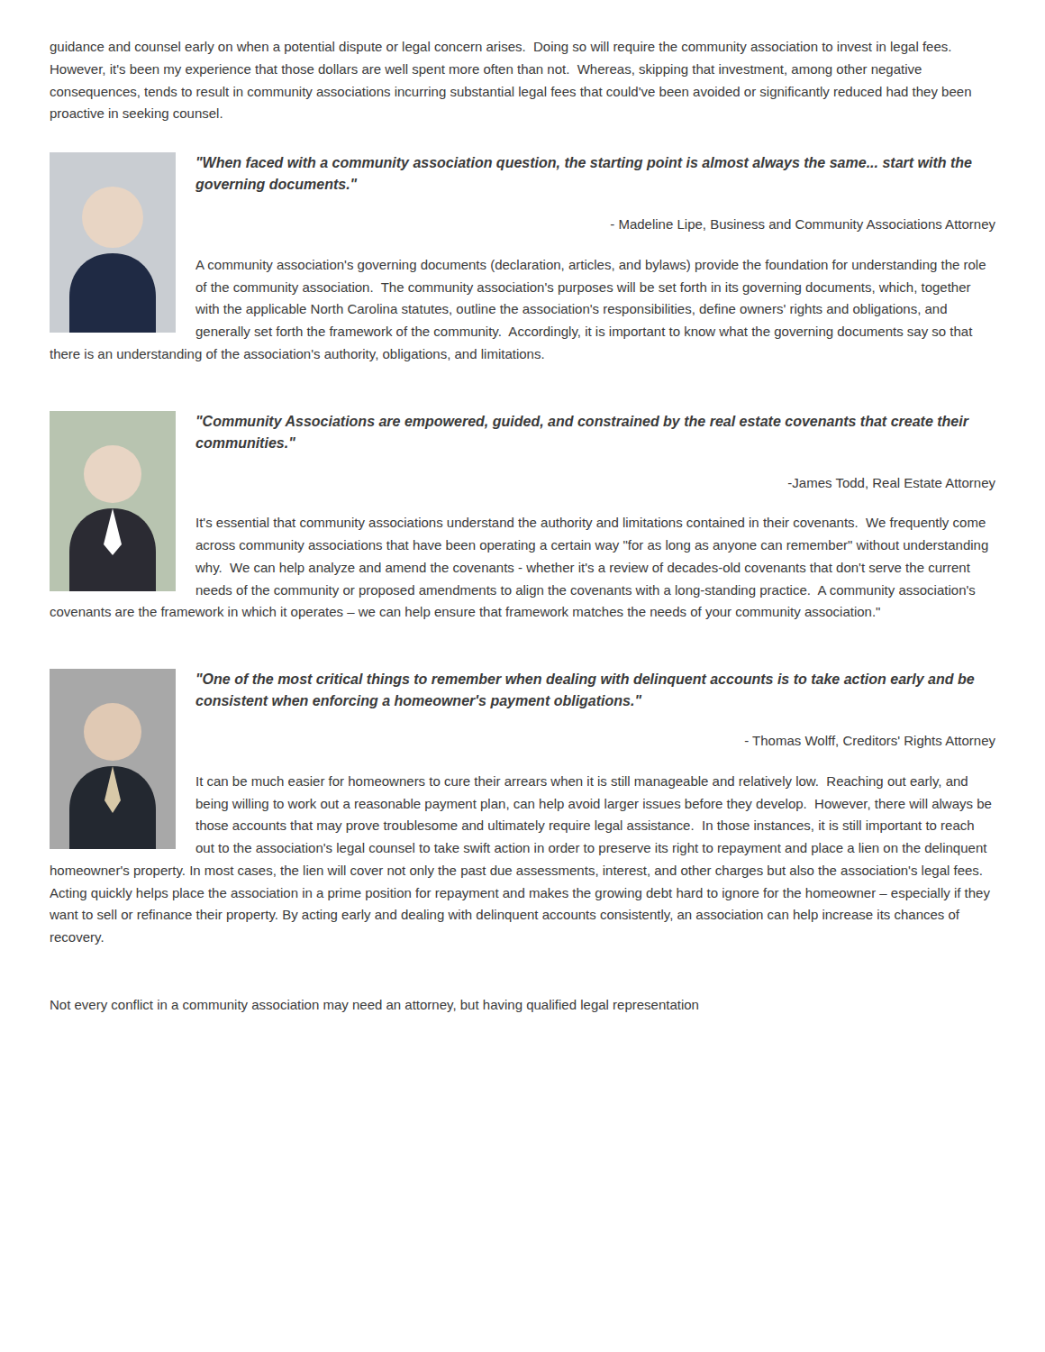guidance and counsel early on when a potential dispute or legal concern arises. Doing so will require the community association to invest in legal fees. However, it's been my experience that those dollars are well spent more often than not. Whereas, skipping that investment, among other negative consequences, tends to result in community associations incurring substantial legal fees that could've been avoided or significantly reduced had they been proactive in seeking counsel.
"When faced with a community association question, the starting point is almost always the same... start with the governing documents."
- Madeline Lipe, Business and Community Associations Attorney
A community association's governing documents (declaration, articles, and bylaws) provide the foundation for understanding the role of the community association. The community association's purposes will be set forth in its governing documents, which, together with the applicable North Carolina statutes, outline the association's responsibilities, define owners' rights and obligations, and generally set forth the framework of the community. Accordingly, it is important to know what the governing documents say so that there is an understanding of the association's authority, obligations, and limitations.
"Community Associations are empowered, guided, and constrained by the real estate covenants that create their communities."
-James Todd, Real Estate Attorney
It's essential that community associations understand the authority and limitations contained in their covenants. We frequently come across community associations that have been operating a certain way "for as long as anyone can remember" without understanding why. We can help analyze and amend the covenants - whether it's a review of decades-old covenants that don't serve the current needs of the community or proposed amendments to align the covenants with a long-standing practice. A community association's covenants are the framework in which it operates – we can help ensure that framework matches the needs of your community association."
"One of the most critical things to remember when dealing with delinquent accounts is to take action early and be consistent when enforcing a homeowner's payment obligations."
- Thomas Wolff, Creditors' Rights Attorney
It can be much easier for homeowners to cure their arrears when it is still manageable and relatively low. Reaching out early, and being willing to work out a reasonable payment plan, can help avoid larger issues before they develop. However, there will always be those accounts that may prove troublesome and ultimately require legal assistance. In those instances, it is still important to reach out to the association's legal counsel to take swift action in order to preserve its right to repayment and place a lien on the delinquent homeowner's property. In most cases, the lien will cover not only the past due assessments, interest, and other charges but also the association's legal fees. Acting quickly helps place the association in a prime position for repayment and makes the growing debt hard to ignore for the homeowner – especially if they want to sell or refinance their property. By acting early and dealing with delinquent accounts consistently, an association can help increase its chances of recovery.
Not every conflict in a community association may need an attorney, but having qualified legal representation